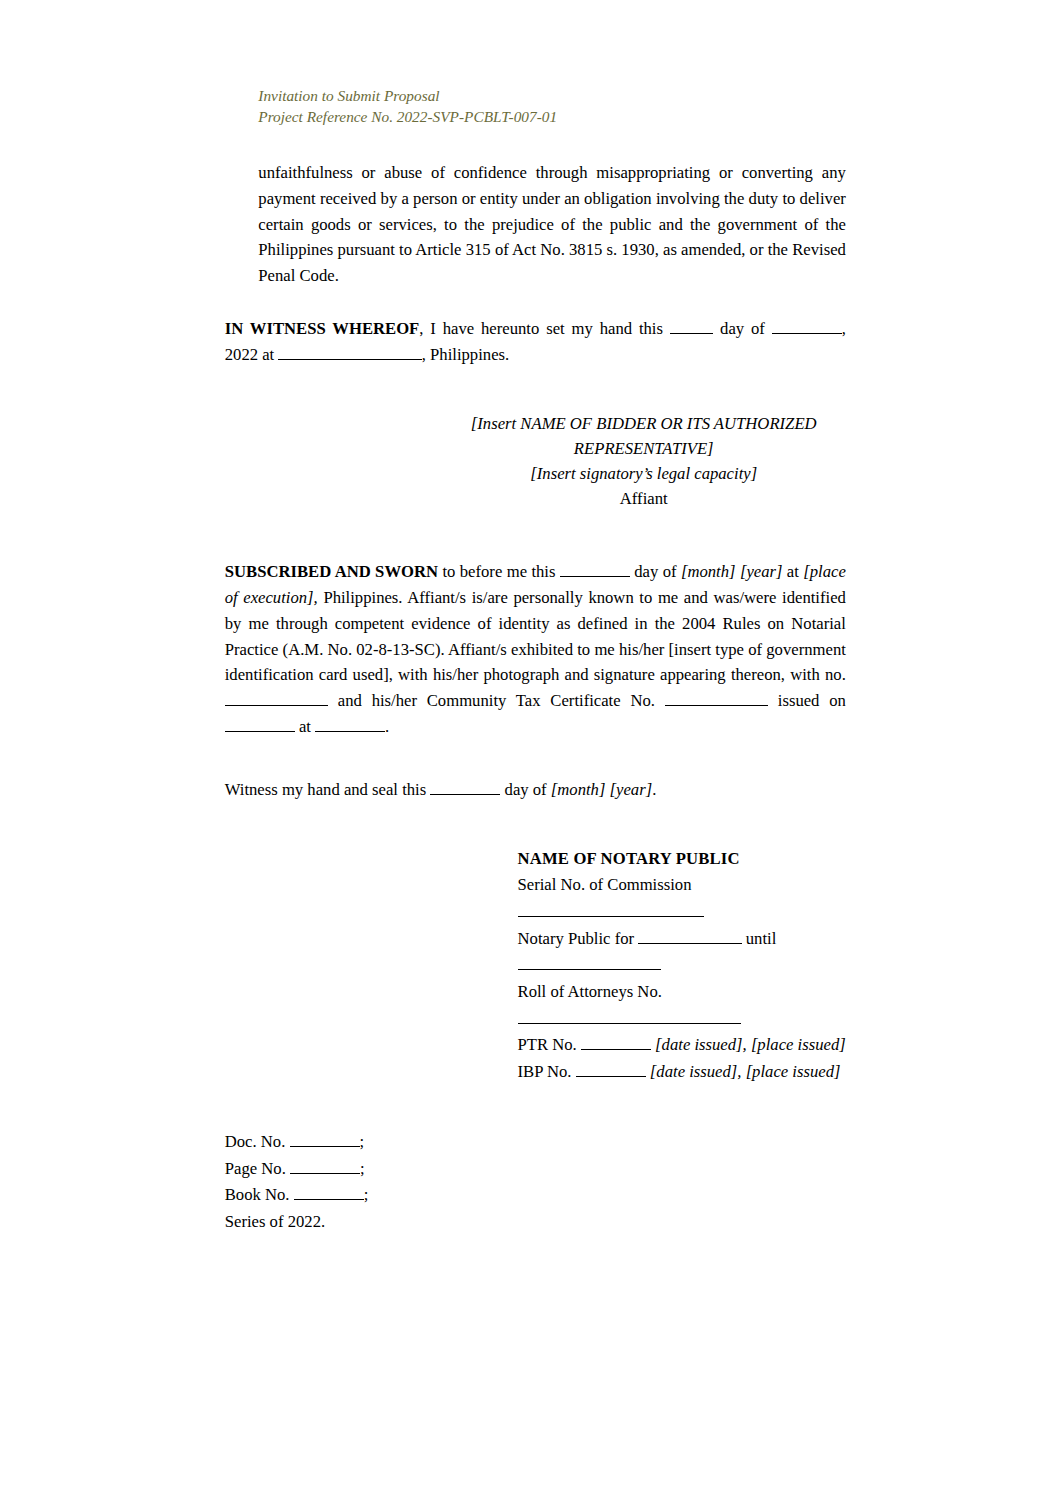Invitation to Submit Proposal Project Reference No. 2022-SVP-PCBLT-007-01
unfaithfulness or abuse of confidence through misappropriating or converting any payment received by a person or entity under an obligation involving the duty to deliver certain goods or services, to the prejudice of the public and the government of the Philippines pursuant to Article 315 of Act No. 3815 s. 1930, as amended, or the Revised Penal Code.
IN WITNESS WHEREOF, I have hereunto set my hand this day of , 2022 at , Philippines.
[Insert NAME OF BIDDER OR ITS AUTHORIZED REPRESENTATIVE]
[Insert signatory’s legal capacity]
Affiant
SUBSCRIBED AND SWORN to before me this day of [month] [year] at [place of execution], Philippines. Affiant/s is/are personally known to me and was/were identified by me through competent evidence of identity as defined in the 2004 Rules on Notarial Practice (A.M. No. 02-8-13-SC). Affiant/s exhibited to me his/her [insert type of government identification card used], with his/her photograph and signature appearing thereon, with no. and his/her Community Tax Certificate No. issued on at .
Witness my hand and seal this day of [month] [year].
NAME OF NOTARY PUBLIC
Serial No. of Commission
Notary Public for until
Roll of Attorneys No.
PTR No. [date issued], [place issued]
IBP No. [date issued], [place issued]
Doc. No. ;
Page No. ;
Book No. ;
Series of 2022.